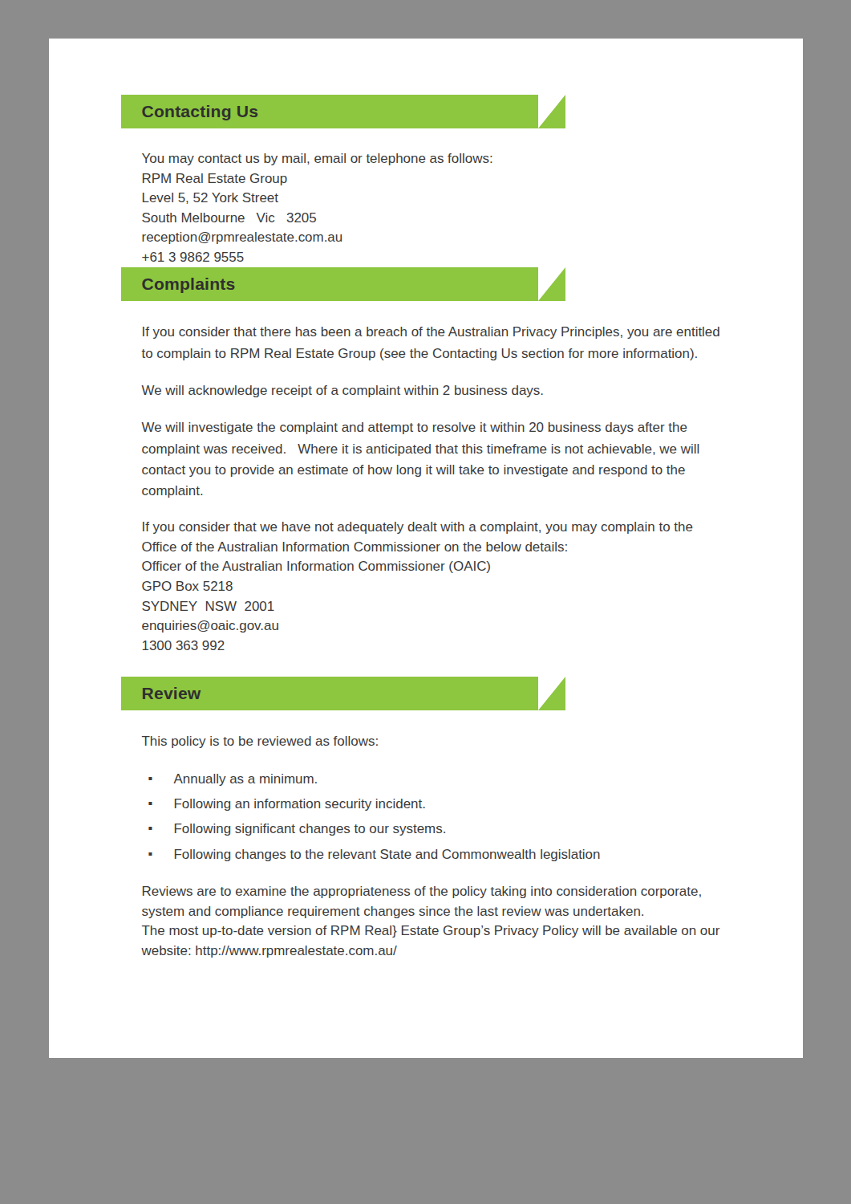Contacting Us
You may contact us by mail, email or telephone as follows:
RPM Real Estate Group
Level 5, 52 York Street
South Melbourne Vic 3205
reception@rpmrealestate.com.au
+61 3 9862 9555
Complaints
If you consider that there has been a breach of the Australian Privacy Principles, you are entitled to complain to RPM Real Estate Group (see the Contacting Us section for more information).
We will acknowledge receipt of a complaint within 2 business days.
We will investigate the complaint and attempt to resolve it within 20 business days after the complaint was received. Where it is anticipated that this timeframe is not achievable, we will contact you to provide an estimate of how long it will take to investigate and respond to the complaint.
If you consider that we have not adequately dealt with a complaint, you may complain to the Office of the Australian Information Commissioner on the below details:
Officer of the Australian Information Commissioner (OAIC)
GPO Box 5218
SYDNEY NSW 2001
enquiries@oaic.gov.au
1300 363 992
Review
This policy is to be reviewed as follows:
Annually as a minimum.
Following an information security incident.
Following significant changes to our systems.
Following changes to the relevant State and Commonwealth legislation
Reviews are to examine the appropriateness of the policy taking into consideration corporate, system and compliance requirement changes since the last review was undertaken.
The most up-to-date version of RPM Real} Estate Group’s Privacy Policy will be available on our website: http://www.rpmrealestate.com.au/